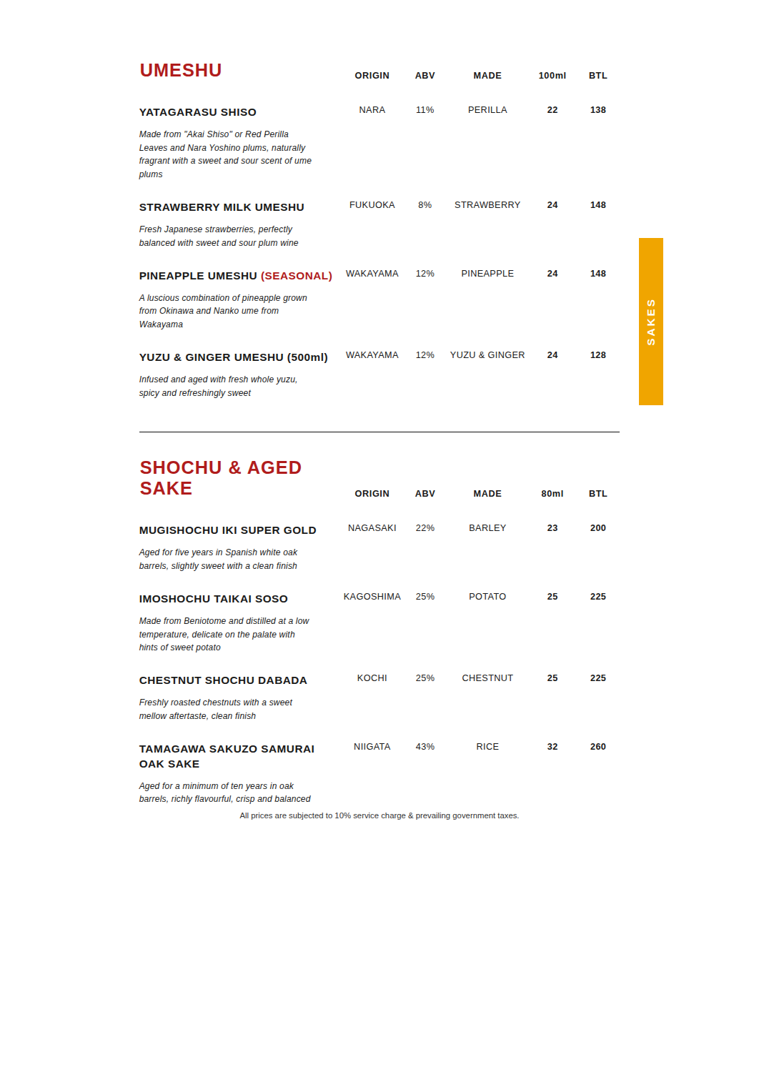SAKES
| UMESHU | ORIGIN | ABV | MADE | 100ml | BTL |
| --- | --- | --- | --- | --- | --- |
| YATAGARASU SHISO Made from "Akai Shiso" or Red Perilla Leaves and Nara Yoshino plums, naturally fragrant with a sweet and sour scent of ume plums | NARA | 11% | PERILLA | 22 | 138 |
| STRAWBERRY MILK UMESHU Fresh Japanese strawberries, perfectly balanced with sweet and sour plum wine | FUKUOKA | 8% | STRAWBERRY | 24 | 148 |
| PINEAPPLE UMESHU (SEASONAL) A luscious combination of pineapple grown from Okinawa and Nanko ume from Wakayama | WAKAYAMA | 12% | PINEAPPLE | 24 | 148 |
| YUZU & GINGER UMESHU (500ml) Infused and aged with fresh whole yuzu, spicy and refreshingly sweet | WAKAYAMA | 12% | YUZU & GINGER | 24 | 128 |
| SHOCHU & AGED SAKE | ORIGIN | ABV | MADE | 80ml | BTL |
| --- | --- | --- | --- | --- | --- |
| MUGISHOCHU IKI SUPER GOLD Aged for five years in Spanish white oak barrels, slightly sweet with a clean finish | NAGASAKI | 22% | BARLEY | 23 | 200 |
| IMOSHOCHU TAIKAI SOSO Made from Beniotome and distilled at a low temperature, delicate on the palate with hints of sweet potato | KAGOSHIMA | 25% | POTATO | 25 | 225 |
| CHESTNUT SHOCHU DABADA Freshly roasted chestnuts with a sweet mellow aftertaste, clean finish | KOCHI | 25% | CHESTNUT | 25 | 225 |
| TAMAGAWA SAKUZO SAMURAI OAK SAKE Aged for a minimum of ten years in oak barrels, richly flavourful, crisp and balanced | NIIGATA | 43% | RICE | 32 | 260 |
All prices are subjected to 10% service charge & prevailing government taxes.